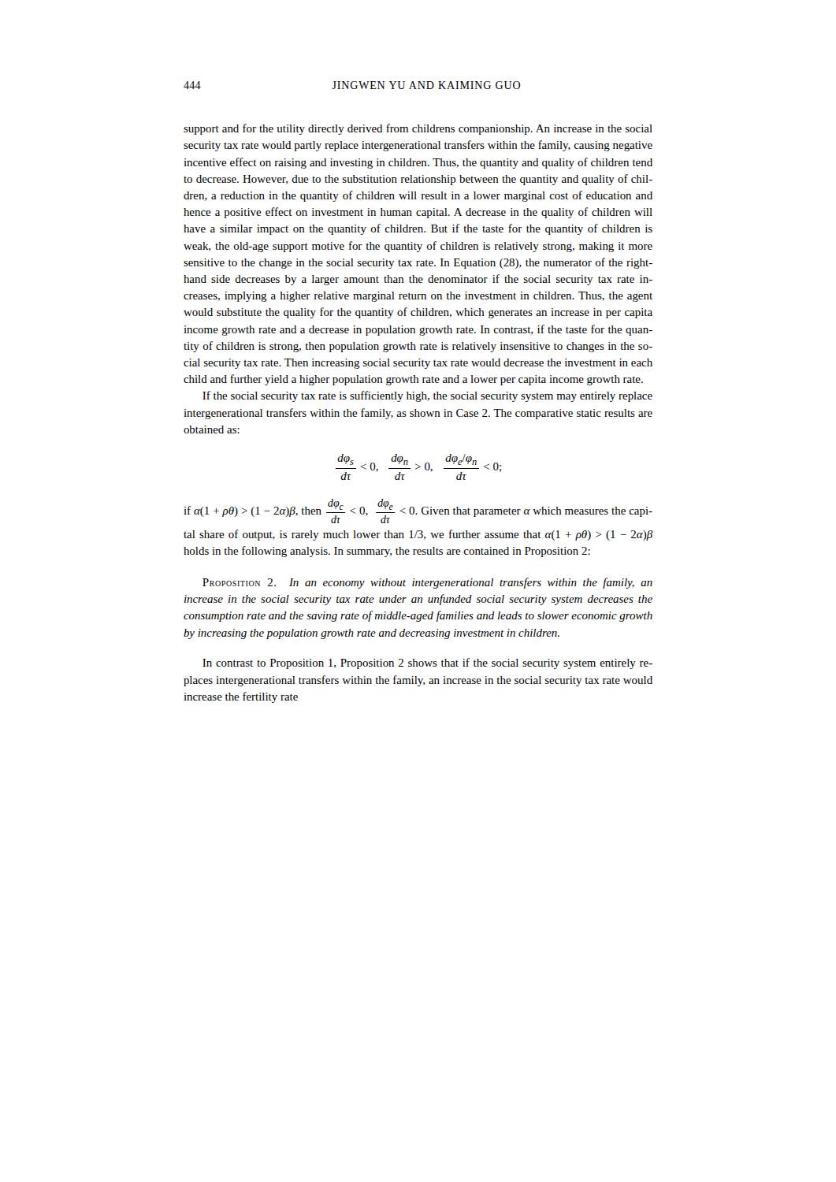444
JINGWEN YU AND KAIMING GUO
support and for the utility directly derived from childrens companionship. An increase in the social security tax rate would partly replace intergenerational transfers within the family, causing negative incentive effect on raising and investing in children. Thus, the quantity and quality of children tend to decrease. However, due to the substitution relationship between the quantity and quality of children, a reduction in the quantity of children will result in a lower marginal cost of education and hence a positive effect on investment in human capital. A decrease in the quality of children will have a similar impact on the quantity of children. But if the taste for the quantity of children is weak, the old-age support motive for the quantity of children is relatively strong, making it more sensitive to the change in the social security tax rate. In Equation (28), the numerator of the right-hand side decreases by a larger amount than the denominator if the social security tax rate increases, implying a higher relative marginal return on the investment in children. Thus, the agent would substitute the quality for the quantity of children, which generates an increase in per capita income growth rate and a decrease in population growth rate. In contrast, if the taste for the quantity of children is strong, then population growth rate is relatively insensitive to changes in the social security tax rate. Then increasing social security tax rate would decrease the investment in each child and further yield a higher population growth rate and a lower per capita income growth rate.
If the social security tax rate is sufficiently high, the social security system may entirely replace intergenerational transfers within the family, as shown in Case 2. The comparative static results are obtained as:
dφs dτ < 0, dφn dτ > 0, dφe/φn dτ < 0;
if α(1 + ρθ) > (1 − 2α)β, then dφc dτ < 0, dφe dτ < 0. Given that parameter α which measures the capital share of output, is rarely much lower than 1/3, we further assume that α(1 + ρθ) > (1 − 2α)β holds in the following analysis. In summary, the results are contained in Proposition 2:
Proposition 2. In an economy without intergenerational transfers within the family, an increase in the social security tax rate under an unfunded social security system decreases the consumption rate and the saving rate of middle-aged families and leads to slower economic growth by increasing the population growth rate and decreasing investment in children.
In contrast to Proposition 1, Proposition 2 shows that if the social security system entirely replaces intergenerational transfers within the family, an increase in the social security tax rate would increase the fertility rate